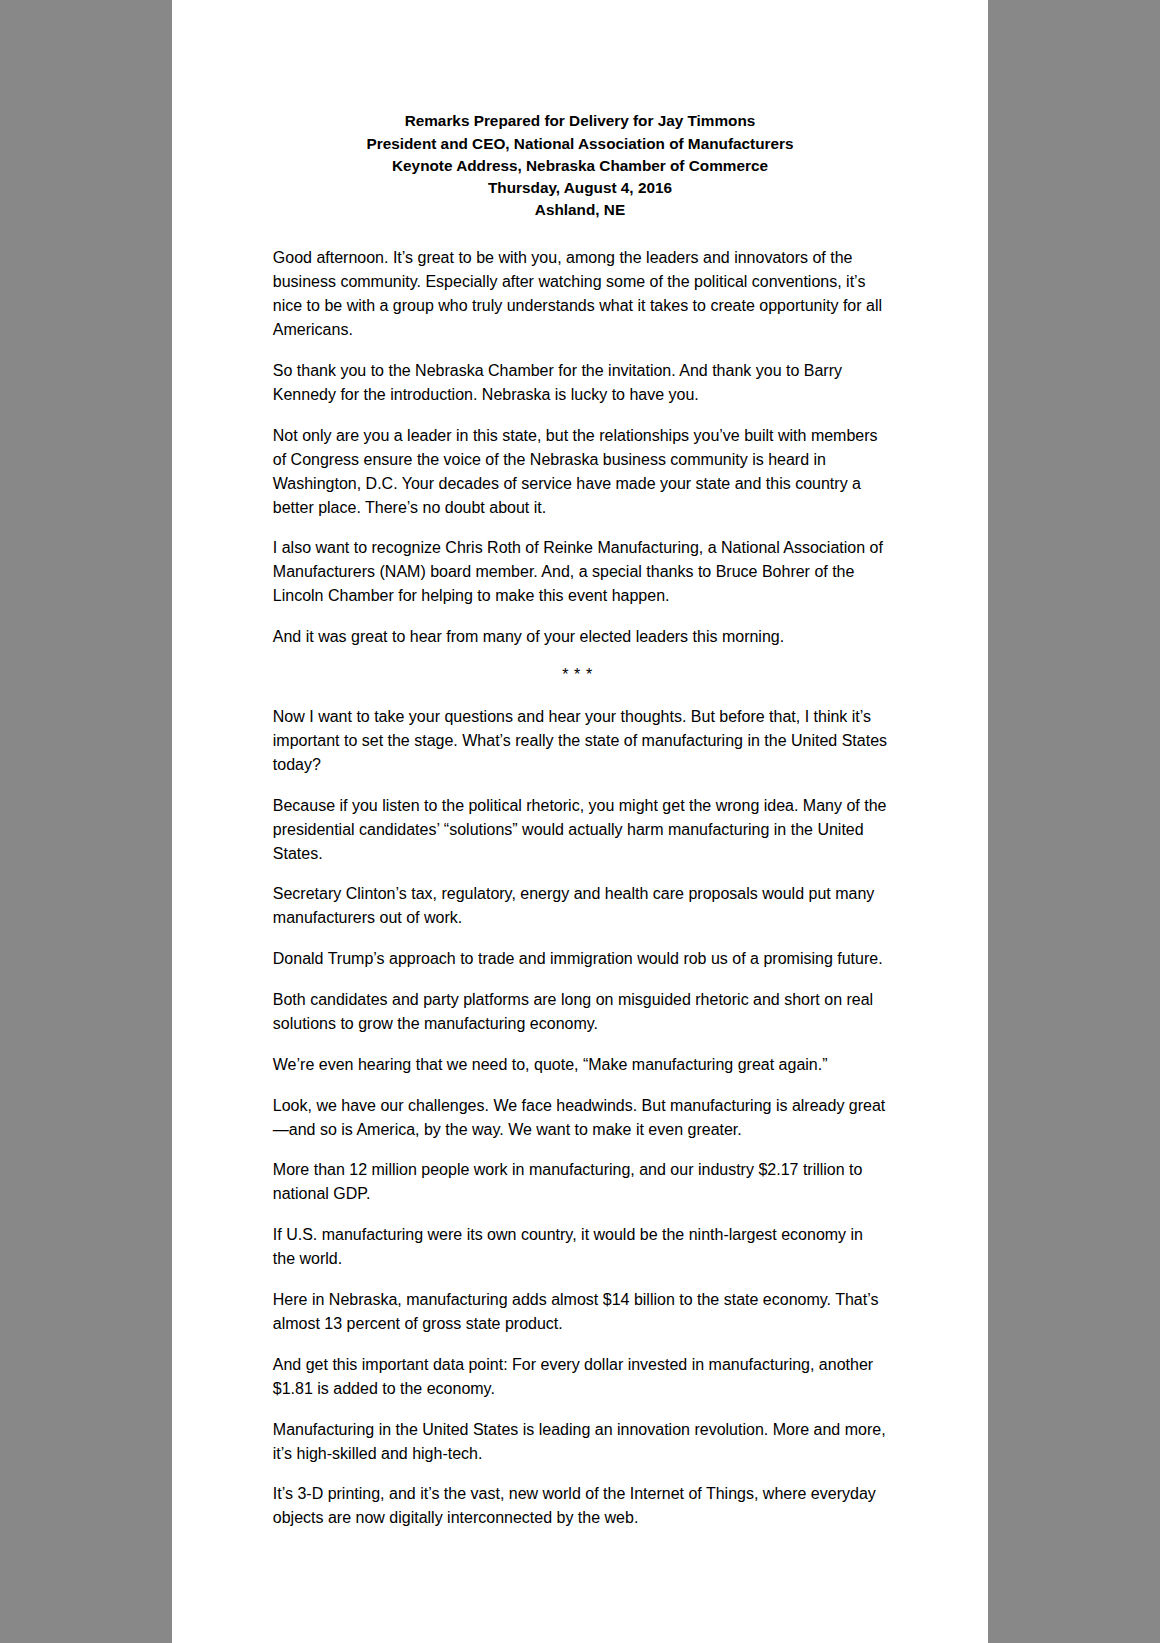Remarks Prepared for Delivery for Jay Timmons
President and CEO, National Association of Manufacturers
Keynote Address, Nebraska Chamber of Commerce
Thursday, August 4, 2016
Ashland, NE
Good afternoon. It’s great to be with you, among the leaders and innovators of the business community. Especially after watching some of the political conventions, it’s nice to be with a group who truly understands what it takes to create opportunity for all Americans.
So thank you to the Nebraska Chamber for the invitation. And thank you to Barry Kennedy for the introduction. Nebraska is lucky to have you.
Not only are you a leader in this state, but the relationships you’ve built with members of Congress ensure the voice of the Nebraska business community is heard in Washington, D.C. Your decades of service have made your state and this country a better place. There’s no doubt about it.
I also want to recognize Chris Roth of Reinke Manufacturing, a National Association of Manufacturers (NAM) board member. And, a special thanks to Bruce Bohrer of the Lincoln Chamber for helping to make this event happen.
And it was great to hear from many of your elected leaders this morning.
***
Now I want to take your questions and hear your thoughts. But before that, I think it’s important to set the stage. What’s really the state of manufacturing in the United States today?
Because if you listen to the political rhetoric, you might get the wrong idea. Many of the presidential candidates’ “solutions” would actually harm manufacturing in the United States.
Secretary Clinton’s tax, regulatory, energy and health care proposals would put many manufacturers out of work.
Donald Trump’s approach to trade and immigration would rob us of a promising future.
Both candidates and party platforms are long on misguided rhetoric and short on real solutions to grow the manufacturing economy.
We’re even hearing that we need to, quote, “Make manufacturing great again.”
Look, we have our challenges. We face headwinds. But manufacturing is already great—and so is America, by the way. We want to make it even greater.
More than 12 million people work in manufacturing, and our industry $2.17 trillion to national GDP.
If U.S. manufacturing were its own country, it would be the ninth-largest economy in the world.
Here in Nebraska, manufacturing adds almost $14 billion to the state economy. That’s almost 13 percent of gross state product.
And get this important data point: For every dollar invested in manufacturing, another $1.81 is added to the economy.
Manufacturing in the United States is leading an innovation revolution. More and more, it’s high-skilled and high-tech.
It’s 3-D printing, and it’s the vast, new world of the Internet of Things, where everyday objects are now digitally interconnected by the web.